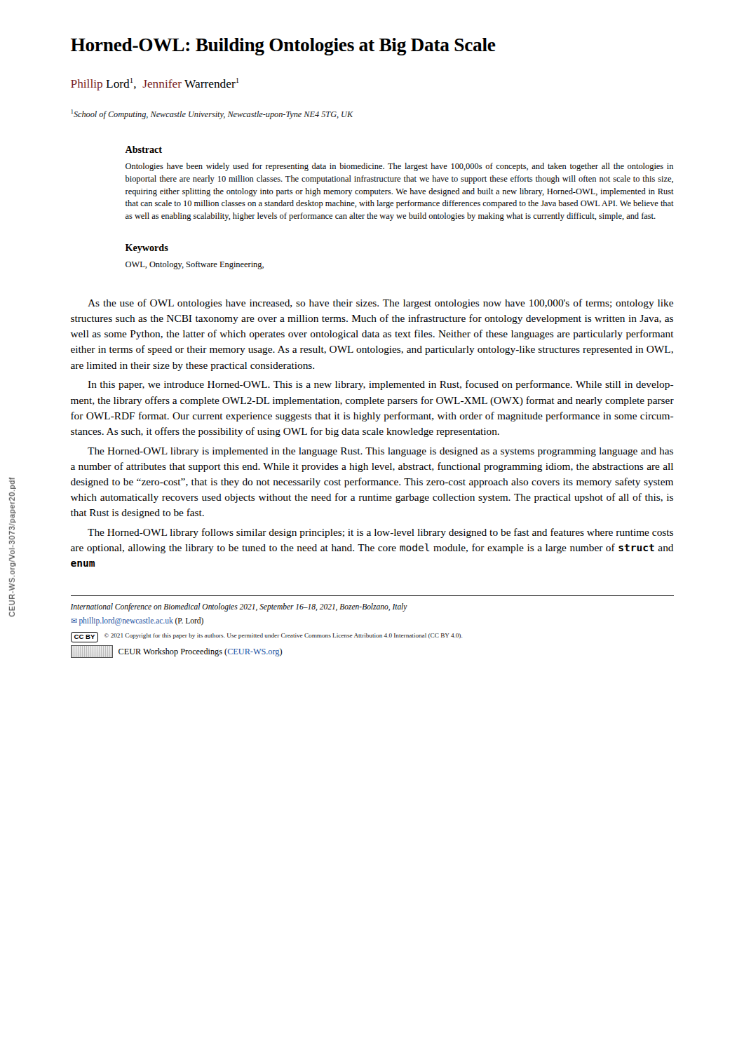CEUR-WS.org/Vol-3073/paper20.pdf
Horned-OWL: Building Ontologies at Big Data Scale
Phillip Lord1, Jennifer Warrender1
1School of Computing, Newcastle University, Newcastle-upon-Tyne NE4 5TG, UK
Abstract
Ontologies have been widely used for representing data in biomedicine. The largest have 100,000s of concepts, and taken together all the ontologies in bioportal there are nearly 10 million classes. The computational infrastructure that we have to support these efforts though will often not scale to this size, requiring either splitting the ontology into parts or high memory computers. We have designed and built a new library, Horned-OWL, implemented in Rust that can scale to 10 million classes on a standard desktop machine, with large performance differences compared to the Java based OWL API. We believe that as well as enabling scalability, higher levels of performance can alter the way we build ontologies by making what is currently difficult, simple, and fast.
Keywords
OWL, Ontology, Software Engineering,
As the use of OWL ontologies have increased, so have their sizes. The largest ontologies now have 100,000's of terms; ontology like structures such as the NCBI taxonomy are over a million terms. Much of the infrastructure for ontology development is written in Java, as well as some Python, the latter of which operates over ontological data as text files. Neither of these languages are particularly performant either in terms of speed or their memory usage. As a result, OWL ontologies, and particularly ontology-like structures represented in OWL, are limited in their size by these practical considerations.
In this paper, we introduce Horned-OWL. This is a new library, implemented in Rust, focused on performance. While still in development, the library offers a complete OWL2-DL implementation, complete parsers for OWL-XML (OWX) format and nearly complete parser for OWL-RDF format. Our current experience suggests that it is highly performant, with order of magnitude performance in some circumstances. As such, it offers the possibility of using OWL for big data scale knowledge representation.
The Horned-OWL library is implemented in the language Rust. This language is designed as a systems programming language and has a number of attributes that support this end. While it provides a high level, abstract, functional programming idiom, the abstractions are all designed to be “zero-cost”, that is they do not necessarily cost performance. This zero-cost approach also covers its memory safety system which automatically recovers used objects without the need for a runtime garbage collection system. The practical upshot of all of this, is that Rust is designed to be fast.
The Horned-OWL library follows similar design principles; it is a low-level library designed to be fast and features where runtime costs are optional, allowing the library to be tuned to the need at hand. The core model module, for example is a large number of struct and enum
International Conference on Biomedical Ontologies 2021, September 16–18, 2021, Bozen-Bolzano, Italy
✉ phillip.lord@newcastle.ac.uk (P. Lord)
CC BY © 2021 Copyright for this paper by its authors. Use permitted under Creative Commons License Attribution 4.0 International (CC BY 4.0).
CEUR Workshop Proceedings (CEUR-WS.org)